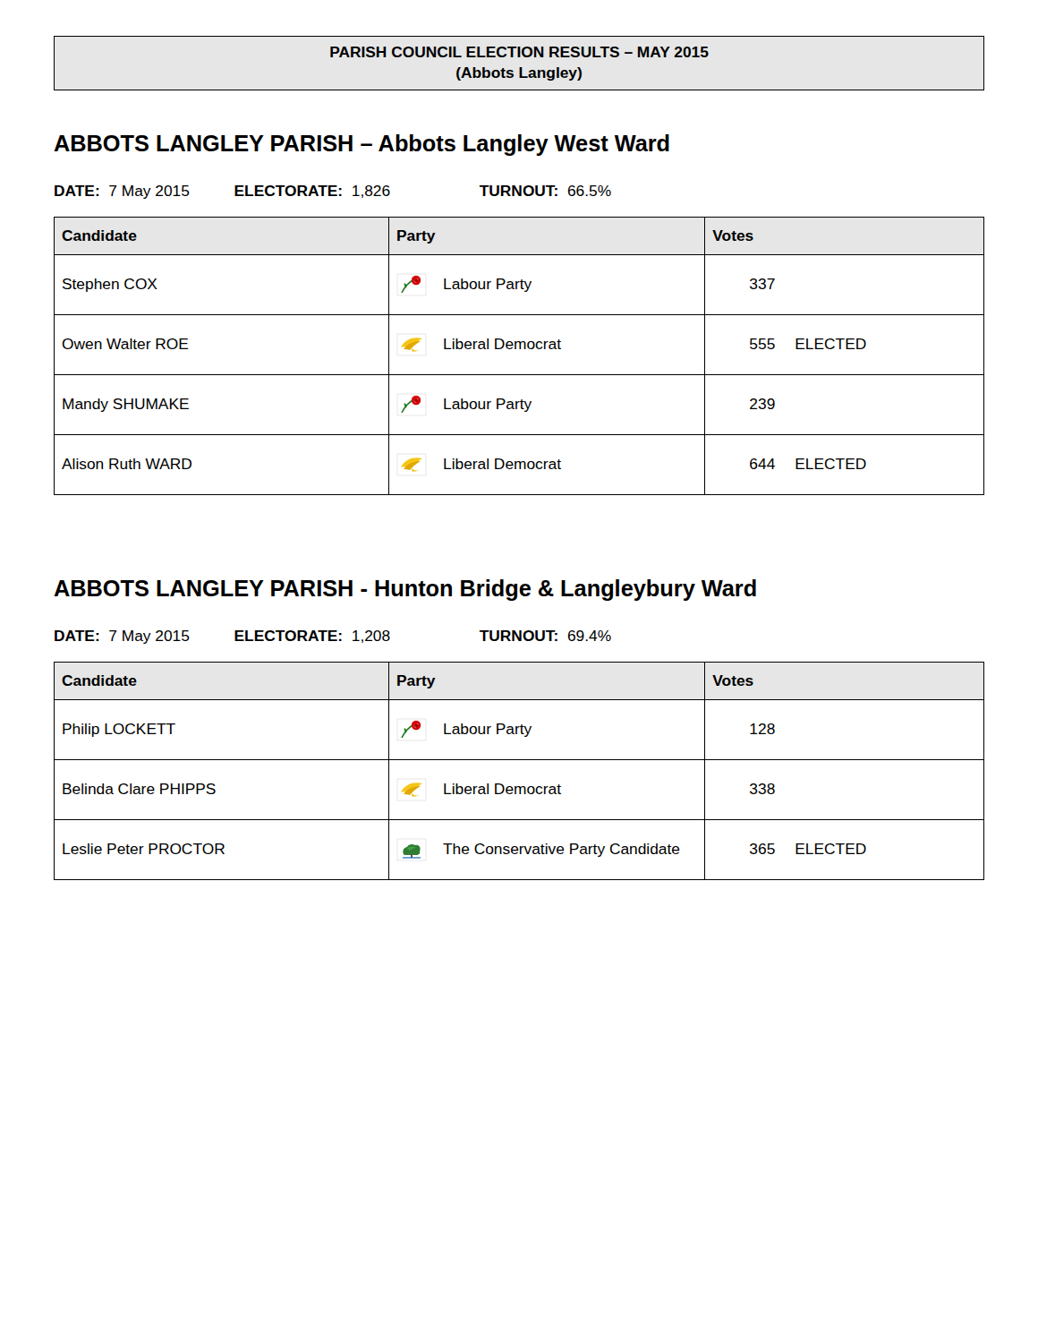PARISH COUNCIL ELECTION RESULTS – MAY 2015
(Abbots Langley)
ABBOTS LANGLEY PARISH – Abbots Langley West Ward
DATE: 7 May 2015 ELECTORATE: 1,826 TURNOUT: 66.5%
| Candidate | Party | Votes |
| --- | --- | --- |
| Stephen COX | Labour Party | 337 |
| Owen Walter ROE | Liberal Democrat | 555 ELECTED |
| Mandy SHUMAKE | Labour Party | 239 |
| Alison Ruth WARD | Liberal Democrat | 644 ELECTED |
ABBOTS LANGLEY PARISH - Hunton Bridge & Langleybury Ward
DATE: 7 May 2015 ELECTORATE: 1,208 TURNOUT: 69.4%
| Candidate | Party | Votes |
| --- | --- | --- |
| Philip LOCKETT | Labour Party | 128 |
| Belinda Clare PHIPPS | Liberal Democrat | 338 |
| Leslie Peter PROCTOR | The Conservative Party Candidate | 365 ELECTED |